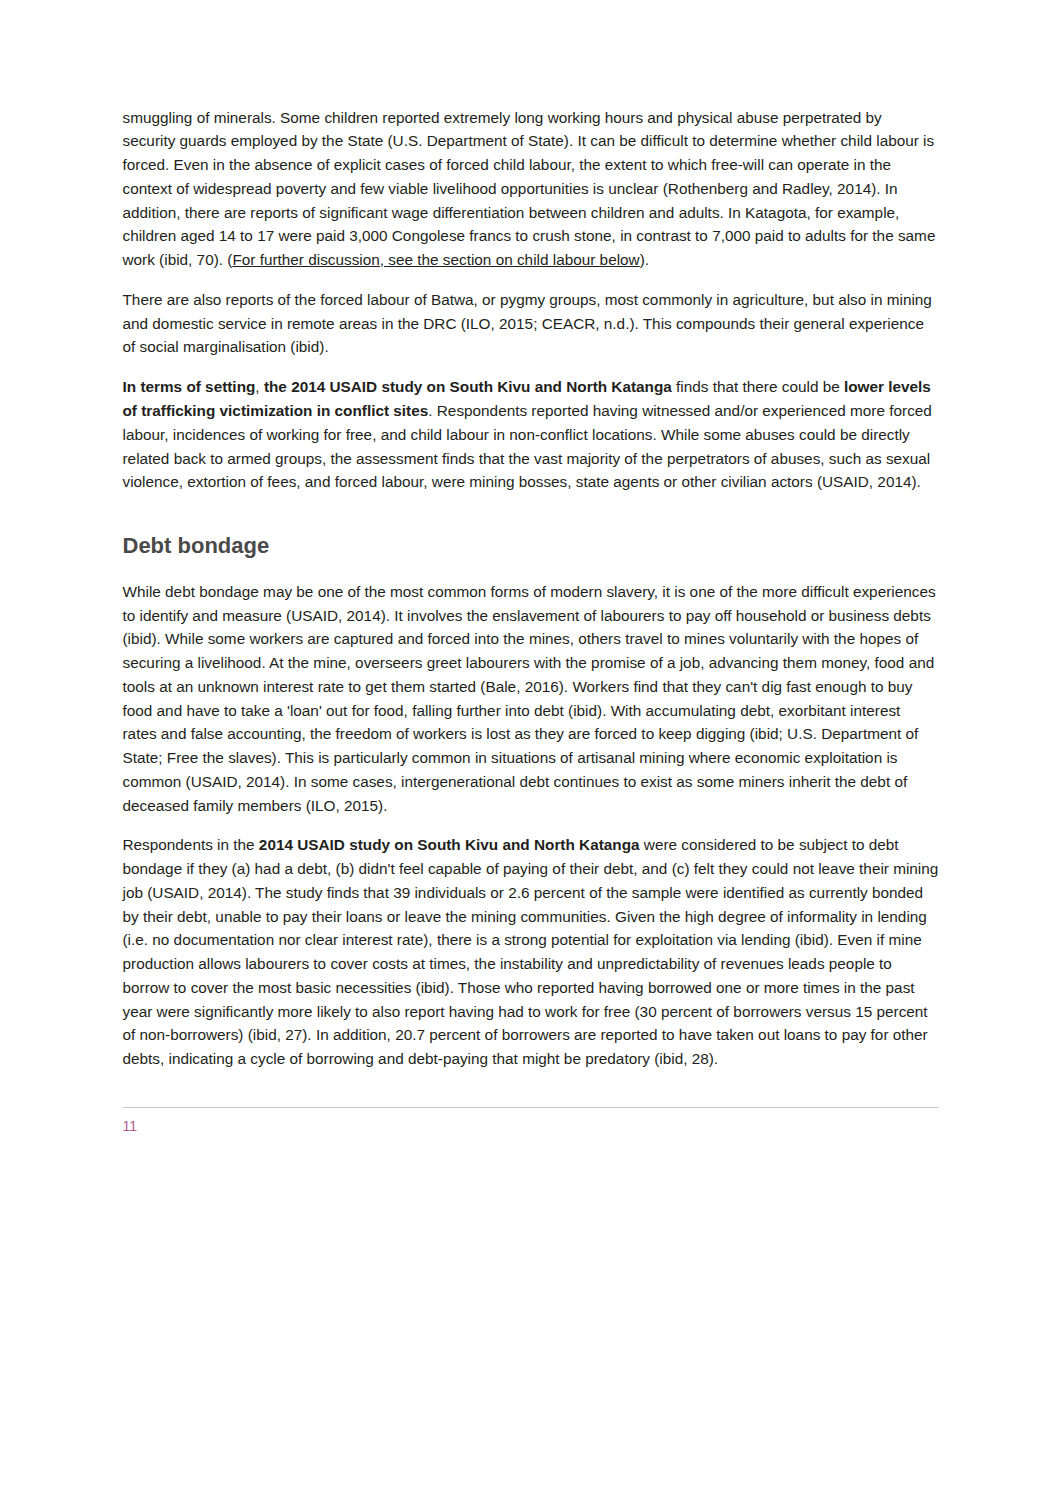smuggling of minerals. Some children reported extremely long working hours and physical abuse perpetrated by security guards employed by the State (U.S. Department of State). It can be difficult to determine whether child labour is forced. Even in the absence of explicit cases of forced child labour, the extent to which free-will can operate in the context of widespread poverty and few viable livelihood opportunities is unclear (Rothenberg and Radley, 2014). In addition, there are reports of significant wage differentiation between children and adults. In Katagota, for example, children aged 14 to 17 were paid 3,000 Congolese francs to crush stone, in contrast to 7,000 paid to adults for the same work (ibid, 70). (For further discussion, see the section on child labour below).
There are also reports of the forced labour of Batwa, or pygmy groups, most commonly in agriculture, but also in mining and domestic service in remote areas in the DRC (ILO, 2015; CEACR, n.d.). This compounds their general experience of social marginalisation (ibid).
In terms of setting, the 2014 USAID study on South Kivu and North Katanga finds that there could be lower levels of trafficking victimization in conflict sites. Respondents reported having witnessed and/or experienced more forced labour, incidences of working for free, and child labour in non-conflict locations. While some abuses could be directly related back to armed groups, the assessment finds that the vast majority of the perpetrators of abuses, such as sexual violence, extortion of fees, and forced labour, were mining bosses, state agents or other civilian actors (USAID, 2014).
Debt bondage
While debt bondage may be one of the most common forms of modern slavery, it is one of the more difficult experiences to identify and measure (USAID, 2014). It involves the enslavement of labourers to pay off household or business debts (ibid). While some workers are captured and forced into the mines, others travel to mines voluntarily with the hopes of securing a livelihood. At the mine, overseers greet labourers with the promise of a job, advancing them money, food and tools at an unknown interest rate to get them started (Bale, 2016). Workers find that they can't dig fast enough to buy food and have to take a 'loan' out for food, falling further into debt (ibid). With accumulating debt, exorbitant interest rates and false accounting, the freedom of workers is lost as they are forced to keep digging (ibid; U.S. Department of State; Free the slaves). This is particularly common in situations of artisanal mining where economic exploitation is common (USAID, 2014). In some cases, intergenerational debt continues to exist as some miners inherit the debt of deceased family members (ILO, 2015).
Respondents in the 2014 USAID study on South Kivu and North Katanga were considered to be subject to debt bondage if they (a) had a debt, (b) didn't feel capable of paying of their debt, and (c) felt they could not leave their mining job (USAID, 2014). The study finds that 39 individuals or 2.6 percent of the sample were identified as currently bonded by their debt, unable to pay their loans or leave the mining communities. Given the high degree of informality in lending (i.e. no documentation nor clear interest rate), there is a strong potential for exploitation via lending (ibid). Even if mine production allows labourers to cover costs at times, the instability and unpredictability of revenues leads people to borrow to cover the most basic necessities (ibid). Those who reported having borrowed one or more times in the past year were significantly more likely to also report having had to work for free (30 percent of borrowers versus 15 percent of non-borrowers) (ibid, 27). In addition, 20.7 percent of borrowers are reported to have taken out loans to pay for other debts, indicating a cycle of borrowing and debt-paying that might be predatory (ibid, 28).
11